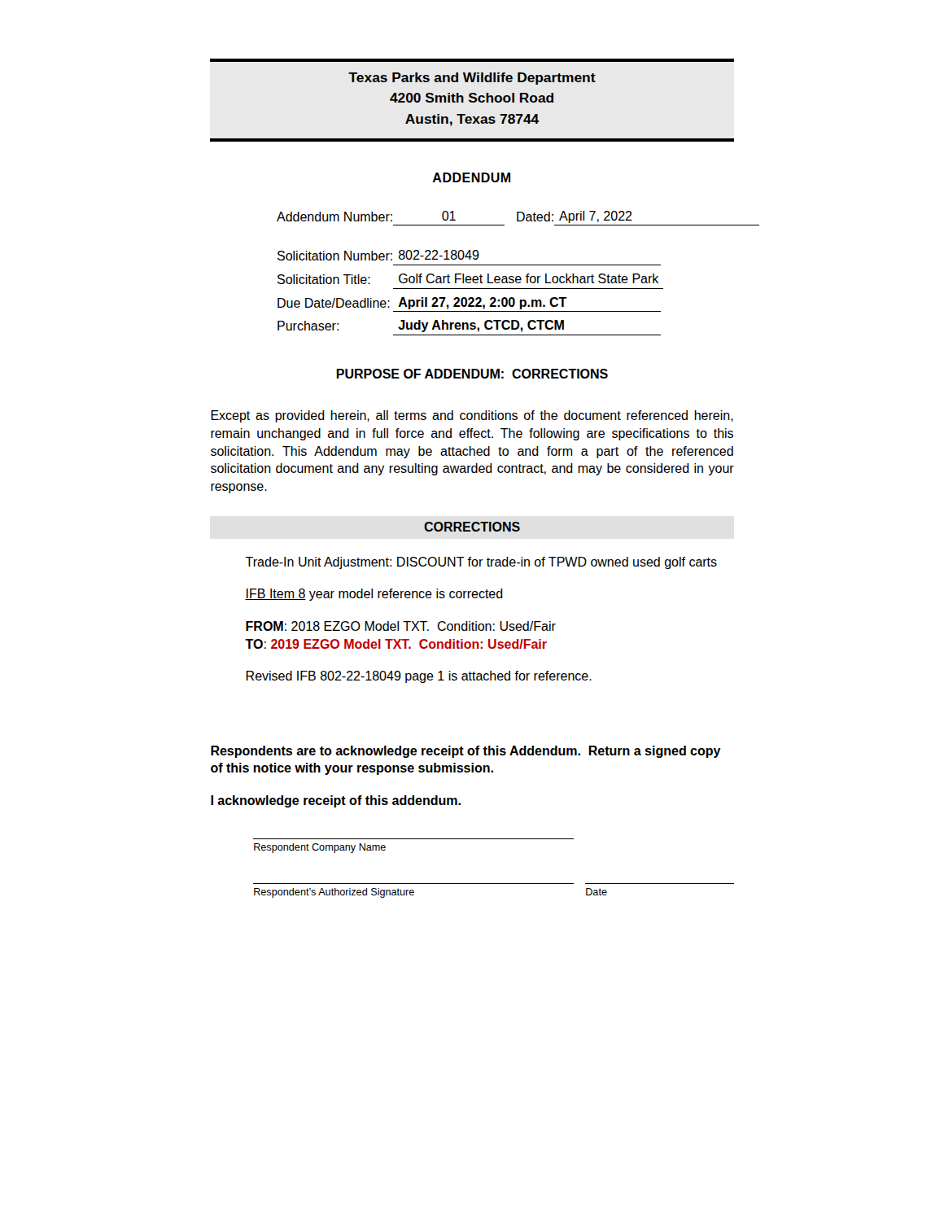Texas Parks and Wildlife Department
4200 Smith School Road
Austin, Texas 78744
ADDENDUM
| Addendum Number: | 01 | Dated: | April 7, 2022 |
| Solicitation Number: | 802-22-18049 |
| Solicitation Title: | Golf Cart Fleet Lease for Lockhart State Park |
| Due Date/Deadline: | April 27, 2022, 2:00 p.m. CT |
| Purchaser: | Judy Ahrens, CTCD, CTCM |
PURPOSE OF ADDENDUM: CORRECTIONS
Except as provided herein, all terms and conditions of the document referenced herein, remain unchanged and in full force and effect. The following are specifications to this solicitation. This Addendum may be attached to and form a part of the referenced solicitation document and any resulting awarded contract, and may be considered in your response.
CORRECTIONS
Trade-In Unit Adjustment: DISCOUNT for trade-in of TPWD owned used golf carts
IFB Item 8 year model reference is corrected
FROM: 2018 EZGO Model TXT. Condition: Used/Fair
TO: 2019 EZGO Model TXT. Condition: Used/Fair
Revised IFB 802-22-18049 page 1 is attached for reference.
Respondents are to acknowledge receipt of this Addendum. Return a signed copy of this notice with your response submission.
I acknowledge receipt of this addendum.
| Respondent Company Name | | |
| Respondent’s Authorized Signature | | Date |